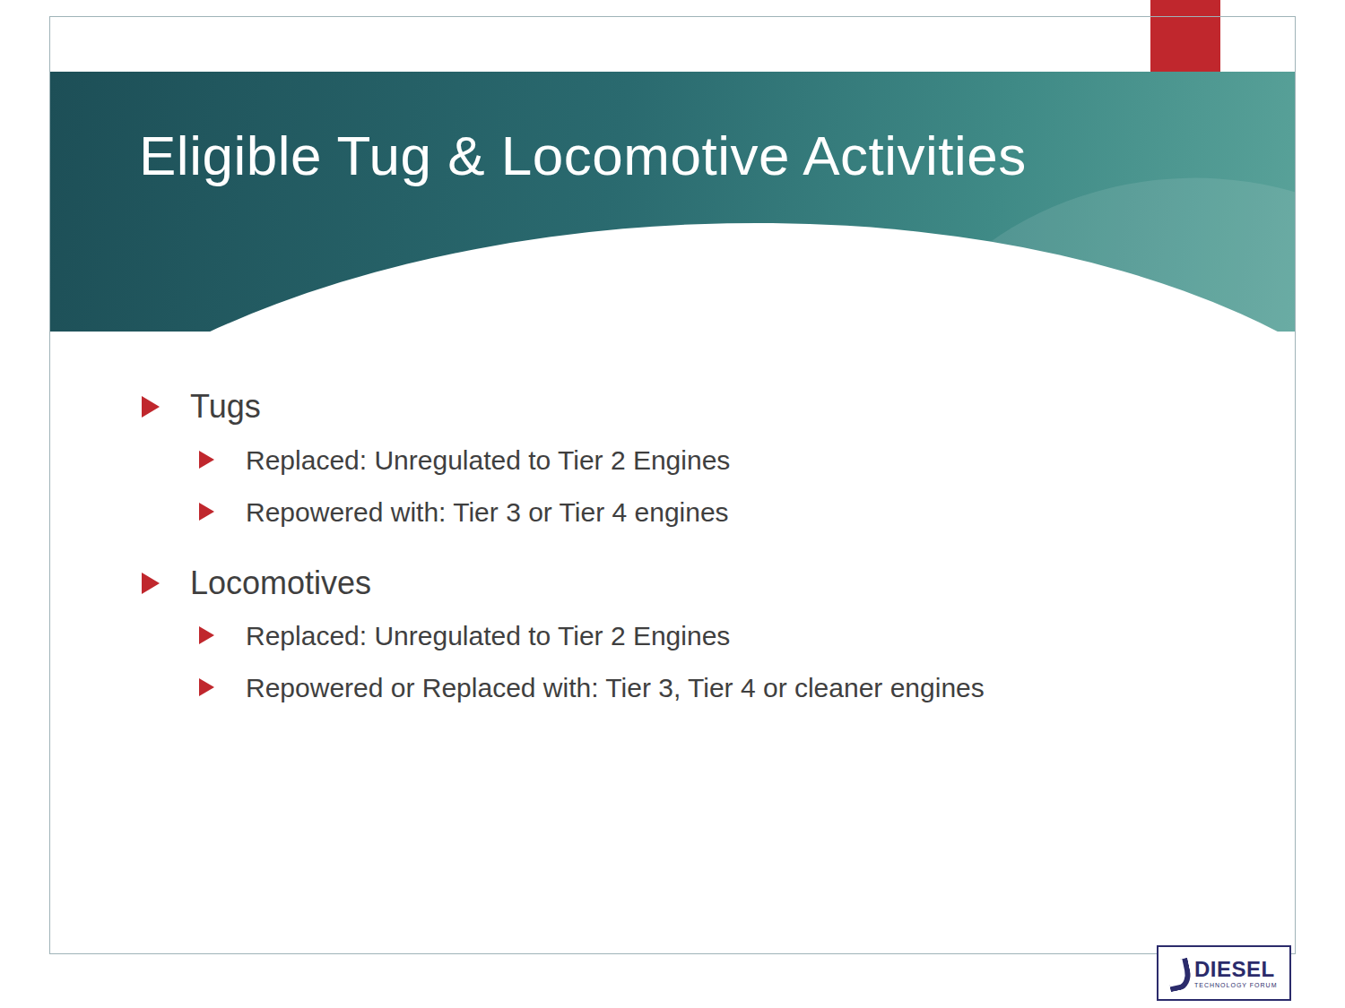Eligible Tug & Locomotive Activities
Tugs
Replaced: Unregulated to Tier 2 Engines
Repowered with: Tier 3 or Tier 4 engines
Locomotives
Replaced: Unregulated to Tier 2 Engines
Repowered or Replaced with: Tier 3, Tier 4 or cleaner engines
DIESEL TECHNOLOGY FORUM